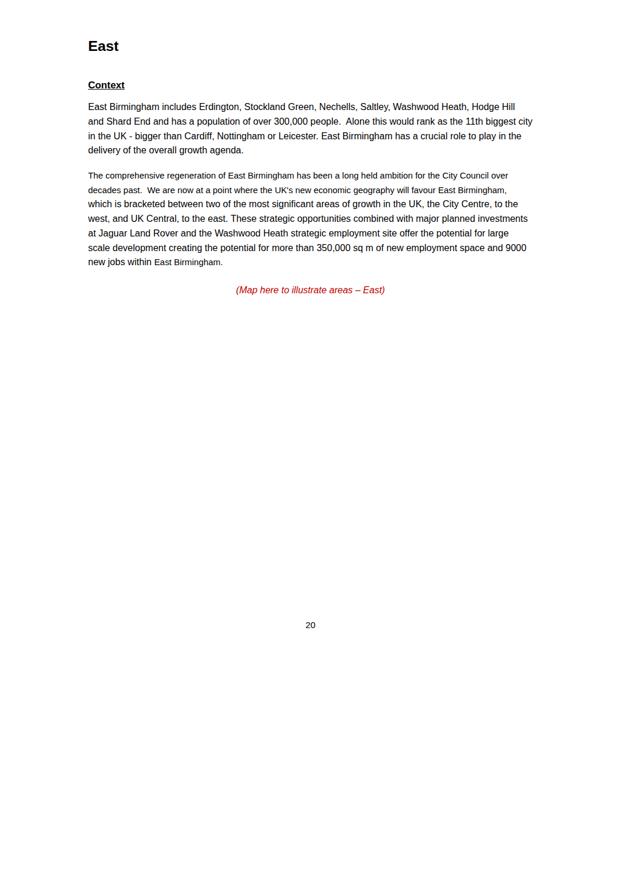East
Context
East Birmingham includes Erdington, Stockland Green, Nechells, Saltley, Washwood Heath, Hodge Hill and Shard End and has a population of over 300,000 people. Alone this would rank as the 11th biggest city in the UK - bigger than Cardiff, Nottingham or Leicester. East Birmingham has a crucial role to play in the delivery of the overall growth agenda.
The comprehensive regeneration of East Birmingham has been a long held ambition for the City Council over decades past. We are now at a point where the UK's new economic geography will favour East Birmingham, which is bracketed between two of the most significant areas of growth in the UK, the City Centre, to the west, and UK Central, to the east. These strategic opportunities combined with major planned investments at Jaguar Land Rover and the Washwood Heath strategic employment site offer the potential for large scale development creating the potential for more than 350,000 sq m of new employment space and 9000 new jobs within East Birmingham.
(Map here to illustrate areas – East)
20